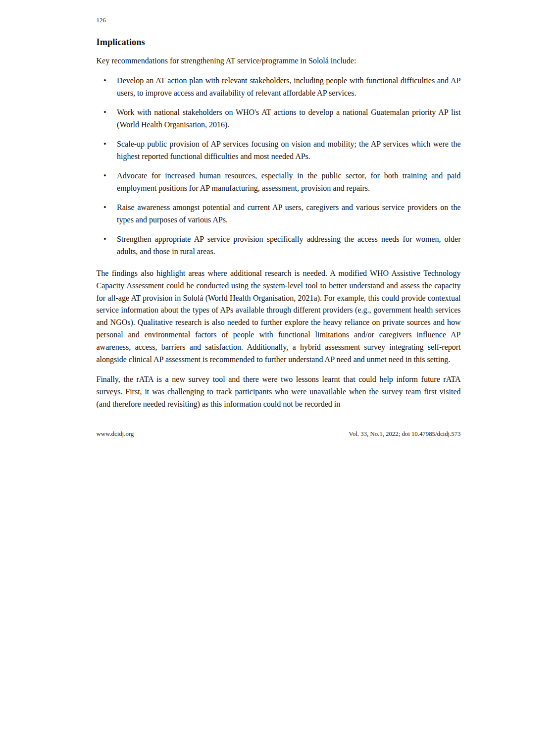126
Implications
Key recommendations for strengthening AT service/programme in Sololá include:
Develop an AT action plan with relevant stakeholders, including people with functional difficulties and AP users, to improve access and availability of relevant affordable AP services.
Work with national stakeholders on WHO's AT actions to develop a national Guatemalan priority AP list (World Health Organisation, 2016).
Scale-up public provision of AP services focusing on vision and mobility; the AP services which were the highest reported functional difficulties and most needed APs.
Advocate for increased human resources, especially in the public sector, for both training and paid employment positions for AP manufacturing, assessment, provision and repairs.
Raise awareness amongst potential and current AP users, caregivers and various service providers on the types and purposes of various APs.
Strengthen appropriate AP service provision specifically addressing the access needs for women, older adults, and those in rural areas.
The findings also highlight areas where additional research is needed. A modified WHO Assistive Technology Capacity Assessment could be conducted using the system-level tool to better understand and assess the capacity for all-age AT provision in Sololá (World Health Organisation, 2021a). For example, this could provide contextual service information about the types of APs available through different providers (e.g., government health services and NGOs). Qualitative research is also needed to further explore the heavy reliance on private sources and how personal and environmental factors of people with functional limitations and/or caregivers influence AP awareness, access, barriers and satisfaction. Additionally, a hybrid assessment survey integrating self-report alongside clinical AP assessment is recommended to further understand AP need and unmet need in this setting.
Finally, the rATA is a new survey tool and there were two lessons learnt that could help inform future rATA surveys. First, it was challenging to track participants who were unavailable when the survey team first visited (and therefore needed revisiting) as this information could not be recorded in
www.dcidj.org Vol. 33, No.1, 2022; doi 10.47985/dcidj.573